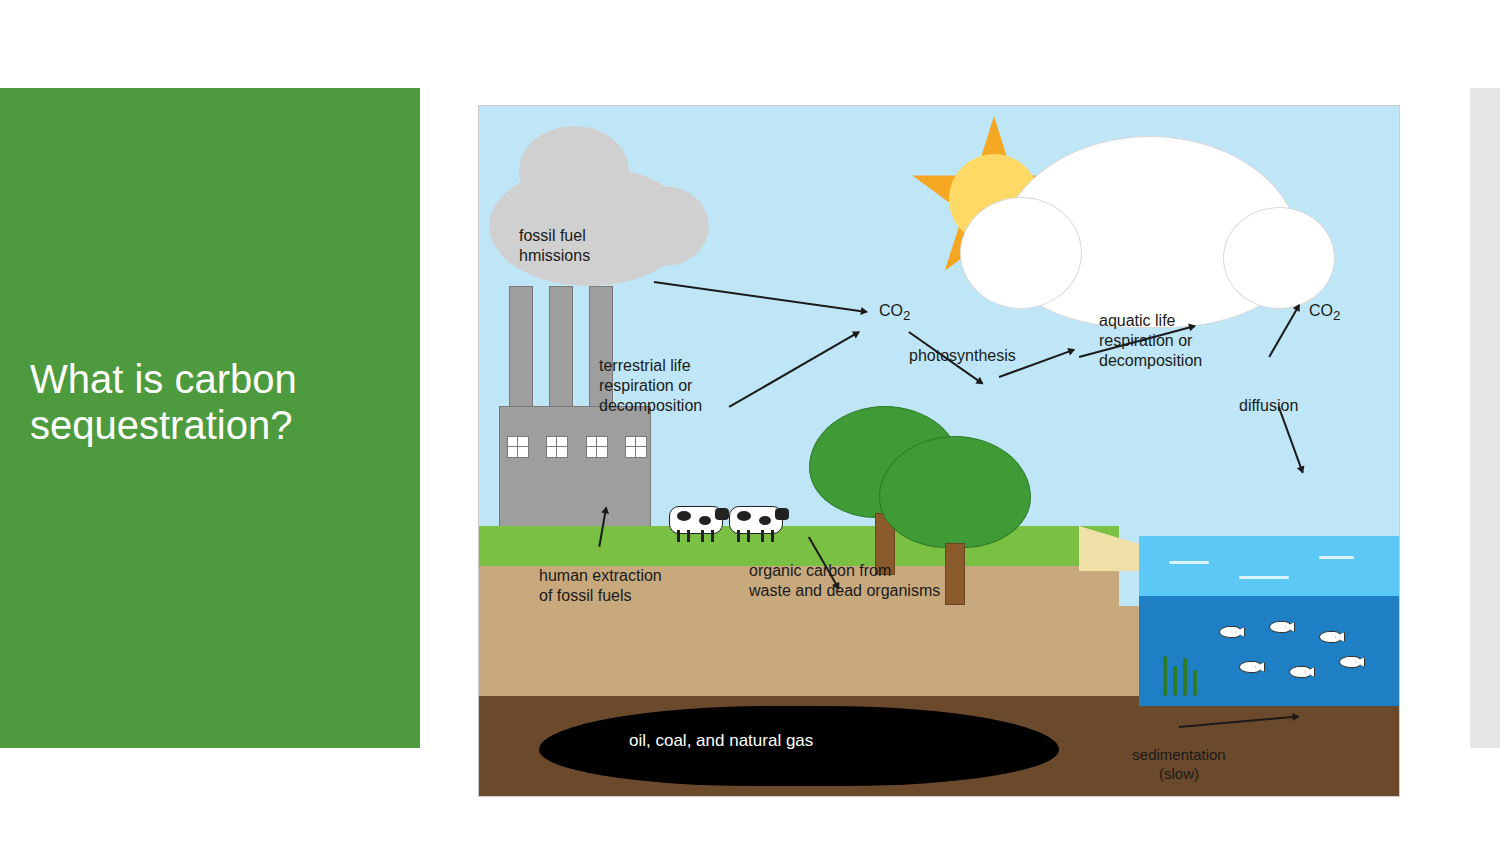What is carbon sequestration?
oil, coal, and natural gas
fossil fuel
hmissions
terrestrial life
respiration or
decomposition
CO2
photosynthesis
aquatic life
respiration or
decomposition
CO2
diffusion
human extraction
of fossil fuels
organic carbon from
waste and dead organisms
sedimentation
(slow)